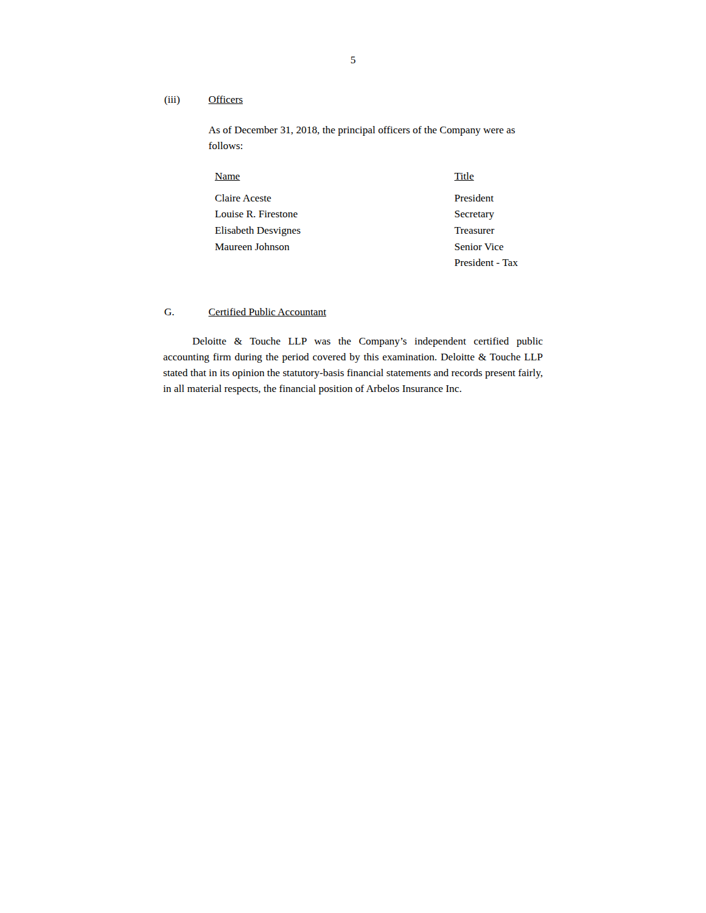5
(iii) Officers
As of December 31, 2018, the principal officers of the Company were as follows:
| Name | Title |
| --- | --- |
| Claire Aceste | President |
| Louise R. Firestone | Secretary |
| Elisabeth Desvignes | Treasurer |
| Maureen Johnson | Senior Vice President - Tax |
G. Certified Public Accountant
Deloitte & Touche LLP was the Company’s independent certified public accounting firm during the period covered by this examination. Deloitte & Touche LLP stated that in its opinion the statutory-basis financial statements and records present fairly, in all material respects, the financial position of Arbelos Insurance Inc.